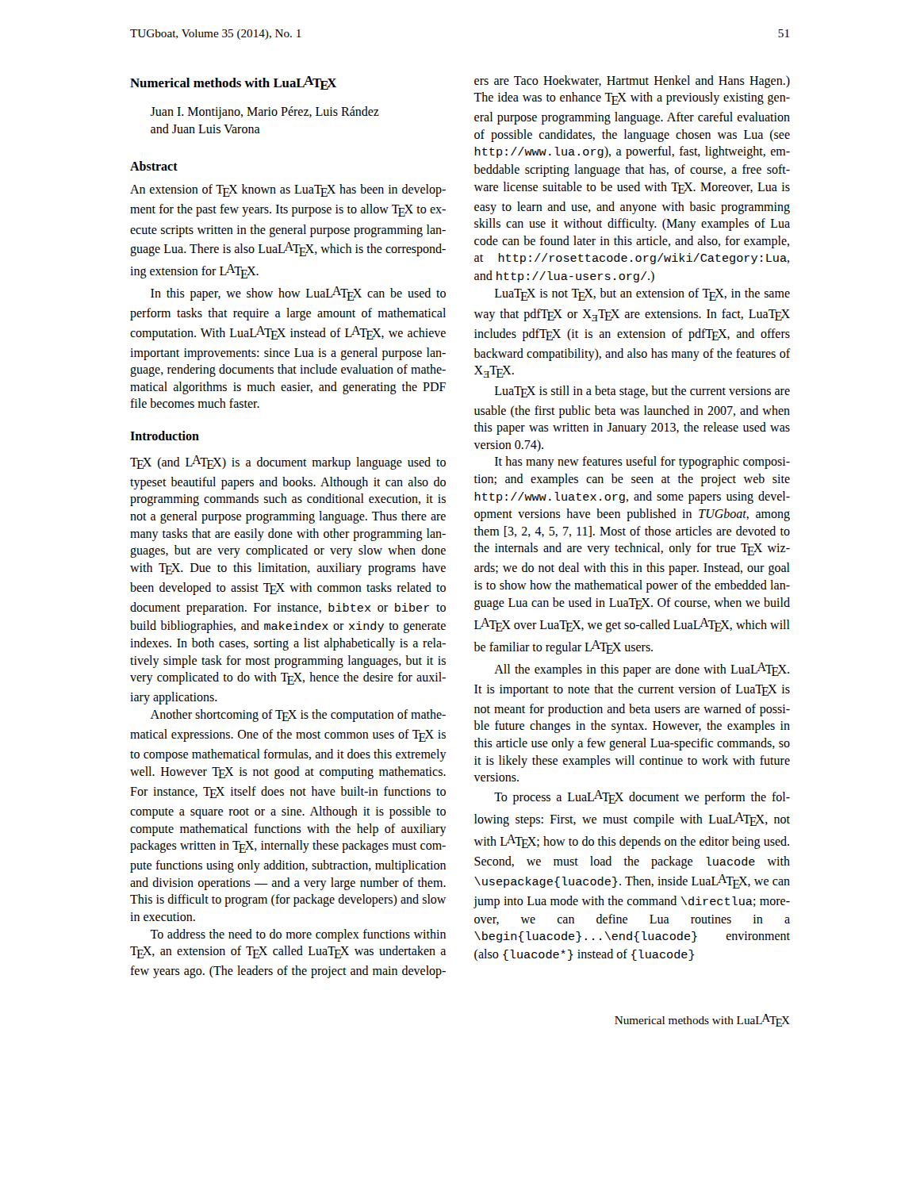TUGboat, Volume 35 (2014), No. 1 51
Numerical methods with LuaLATEX
Juan I. Montijano, Mario Pérez, Luis Rández
and Juan Luis Varona
Abstract
An extension of TEX known as LuaTEX has been in development for the past few years. Its purpose is to allow TEX to execute scripts written in the general purpose programming language Lua. There is also LuaLATEX, which is the corresponding extension for LATEX.
In this paper, we show how LuaLATEX can be used to perform tasks that require a large amount of mathematical computation. With LuaLATEX instead of LATEX, we achieve important improvements: since Lua is a general purpose language, rendering documents that include evaluation of mathematical algorithms is much easier, and generating the PDF file becomes much faster.
Introduction
TEX (and LATEX) is a document markup language used to typeset beautiful papers and books. Although it can also do programming commands such as conditional execution, it is not a general purpose programming language. Thus there are many tasks that are easily done with other programming languages, but are very complicated or very slow when done with TEX. Due to this limitation, auxiliary programs have been developed to assist TEX with common tasks related to document preparation. For instance, bibtex or biber to build bibliographies, and makeindex or xindy to generate indexes. In both cases, sorting a list alphabetically is a relatively simple task for most programming languages, but it is very complicated to do with TEX, hence the desire for auxiliary applications.
Another shortcoming of TEX is the computation of mathematical expressions. One of the most common uses of TEX is to compose mathematical formulas, and it does this extremely well. However TEX is not good at computing mathematics. For instance, TEX itself does not have built-in functions to compute a square root or a sine. Although it is possible to compute mathematical functions with the help of auxiliary packages written in TEX, internally these packages must compute functions using only addition, subtraction, multiplication and division operations — and a very large number of them. This is difficult to program (for package developers) and slow in execution.
To address the need to do more complex functions within TEX, an extension of TEX called LuaTEX was undertaken a few years ago. (The leaders of the project and main developers are Taco Hoekwater, Hartmut Henkel and Hans Hagen.) The idea was to enhance TEX with a previously existing general purpose programming language. After careful evaluation of possible candidates, the language chosen was Lua (see http://www.lua.org), a powerful, fast, lightweight, embeddable scripting language that has, of course, a free software license suitable to be used with TEX. Moreover, Lua is easy to learn and use, and anyone with basic programming skills can use it without difficulty. (Many examples of Lua code can be found later in this article, and also, for example, at http://rosettacode.org/wiki/Category:Lua, and http://lua-users.org/.)
LuaTEX is not TEX, but an extension of TEX, in the same way that pdfTEX or XƎTEX are extensions. In fact, LuaTEX includes pdfTEX (it is an extension of pdfTEX, and offers backward compatibility), and also has many of the features of XƎTEX.
LuaTEX is still in a beta stage, but the current versions are usable (the first public beta was launched in 2007, and when this paper was written in January 2013, the release used was version 0.74).
It has many new features useful for typographic composition; and examples can be seen at the project web site http://www.luatex.org, and some papers using development versions have been published in TUGboat, among them [3, 2, 4, 5, 7, 11]. Most of those articles are devoted to the internals and are very technical, only for true TEX wizards; we do not deal with this in this paper. Instead, our goal is to show how the mathematical power of the embedded language Lua can be used in LuaTEX. Of course, when we build LATEX over LuaTEX, we get so-called LuaLATEX, which will be familiar to regular LATEX users.
All the examples in this paper are done with LuaLATEX. It is important to note that the current version of LuaTEX is not meant for production and beta users are warned of possible future changes in the syntax. However, the examples in this article use only a few general Lua-specific commands, so it is likely these examples will continue to work with future versions.
To process a LuaLATEX document we perform the following steps: First, we must compile with LuaLATEX, not with LATEX; how to do this depends on the editor being used. Second, we must load the package luacode with \usepackage{luacode}. Then, inside LuaLATEX, we can jump into Lua mode with the command \directlua; moreover, we can define Lua routines in a \begin{luacode}...\end{luacode} environment (also {luacode*} instead of {luacode}
Numerical methods with LuaLATEX